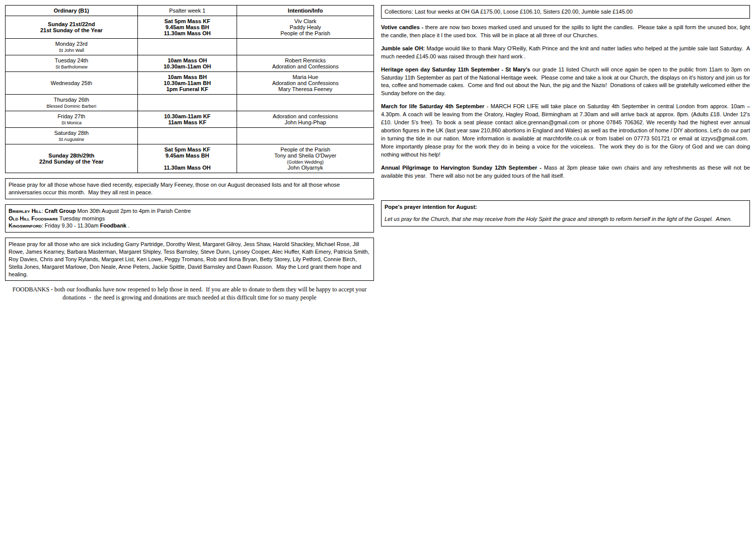| Ordinary (B1) | Psalter week 1 | Intention/Info |
| --- | --- | --- |
| Sunday 21st/22nd 21st Sunday of the Year | Sat 5pm Mass KF 9.45am Mass BH 11.30am Mass OH | Viv Clark Paddy Healy People of the Parish |
| Monday 23rd St John Wall | | |
| Tuesday 24th St Bartholomew | 10am Mass OH 10.30am-11am OH | Robert Rennicks Adoration and Confessions |
| Wednesday 25th | 10am Mass BH 10.30am-11am BH 1pm Funeral KF | Maria Hue Adoration and Confessions Mary Theresa Feeney |
| Thursday 26th Blessed Dominic Barberi | | |
| Friday 27th St Monica | 10.30am-11am KF 11am Mass KF | Adoration and confessions John Hung-Phap |
| Saturday 28th St Augustine | | |
| Sunday 28th/29th 22nd Sunday of the Year | Sat 5pm Mass KF 9.45am Mass BH 11.30am Mass OH | People of the Parish Tony and Sheila O'Dwyer (Golden Wedding) John Olyarnyk |
Please pray for all those whose have died recently, especially Mary Feeney, those on our August deceased lists and for all those whose anniversaries occur this month. May they all rest in peace.
Brierley Hill: Craft Group Mon 30th August 2pm to 4pm in Parish Centre
Old Hill Foodshare Tuesday mornings
Kingswinford: Friday 9.30 - 11.30am Foodbank .
Please pray for all those who are sick including Garry Partridge, Dorothy West, Margaret Gilroy, Jess Shaw, Harold Shackley, Michael Rose, Jill Rowe, James Kearney, Barbara Masterman, Margaret Shipley, Tess Barnsley, Steve Dunn, Lynsey Cooper, Alec Huffer, Kath Emery, Patricia Smith, Roy Davies, Chris and Tony Rylands, Margaret List, Ken Lowe, Peggy Tromans, Rob and Ilona Bryan, Betty Storey, Lily Petford, Connie Birch, Stella Jones, Margaret Marlowe, Don Neale, Anne Peters, Jackie Spittle, David Barnsley and Dawn Russon. May the Lord grant them hope and healing.
FOODBANKS - both our foodbanks have now reopened to help those in need. If you are able to donate to them they will be happy to accept your donations - the need is growing and donations are much needed at this difficult time for so many people
Collections: Last four weeks at OH GA £175.00, Loose £106.10, Sisters £20.00, Jumble sale £145.00
Votive candles - there are now two boxes marked used and unused for the spills to light the candles. Please take a spill form the unused box, light the candle, then place it I the used box. This will be in place at all three of our Churches.
Jumble sale OH: Madge would like to thank Mary O'Reilly, Kath Prince and the knit and natter ladies who helped at the jumble sale last Saturday. A much needed £145.00 was raised through their hard work .
Heritage open day Saturday 11th September - St Mary's our grade 11 listed Church will once again be open to the public from 11am to 3pm on Saturday 11th September as part of the National Heritage week. Please come and take a look at our Church, the displays on it's history and join us for tea, coffee and homemade cakes. Come and find out about the Nun, the pig and the Nazis! Donations of cakes will be gratefully welcomed either the Sunday before on the day.
March for life Saturday 4th September - MARCH FOR LIFE will take place on Saturday 4th September in central London from approx. 10am – 4.30pm. A coach will be leaving from the Oratory, Hagley Road, Birmingham at 7.30am and will arrive back at approx. 8pm. (Adults £18. Under 12's £10. Under 5's free). To book a seat please contact alice.grennan@gmail.com or phone 07845 706362. We recently had the highest ever annual abortion figures in the UK (last year saw 210,860 abortions in England and Wales) as well as the introduction of home / DIY abortions. Let's do our part in turning the tide in our nation. More information is available at marchforlife.co.uk or from Isabel on 07773 501721 or email at izzyvs@gmail.com. More importantly please pray for the work they do in being a voice for the voiceless. The work they do is for the Glory of God and we can doing nothing without his help!
Annual Pilgrimage to Harvington Sunday 12th September - Mass at 3pm please take own chairs and any refreshments as these will not be available this year. There will also not be any guided tours of the hall itself.
Pope's prayer intention for August:
Let us pray for the Church, that she may receive from the Holy Spirit the grace and strength to reform herself in the light of the Gospel. Amen.